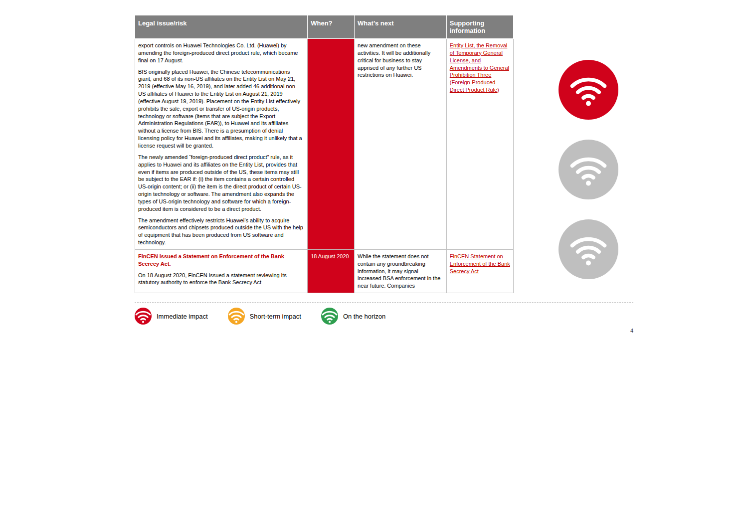| Legal issue/risk | When? | What’s next | Supporting information |
| --- | --- | --- | --- |
| export controls on Huawei Technologies Co. Ltd. (Huawei) by amending the foreign-produced direct product rule, which became final on 17 August. BIS originally placed Huawei, the Chinese telecommunications giant, and 68 of its non-US affiliates on the Entity List on May 21, 2019 (effective May 16, 2019), and later added 46 additional non-US affiliates of Huawei to the Entity List on August 21, 2019 (effective August 19, 2019). Placement on the Entity List effectively prohibits the sale, export or transfer of US-origin products, technology or software (items that are subject the Export Administration Regulations (EAR)), to Huawei and its affiliates without a license from BIS. There is a presumption of denial licensing policy for Huawei and its affiliates, making it unlikely that a license request will be granted. The newly amended “foreign-produced direct product” rule, as it applies to Huawei and its affiliates on the Entity List, provides that even if items are produced outside of the US, these items may still be subject to the EAR if: (i) the item contains a certain controlled US-origin content; or (ii) the item is the direct product of certain US-origin technology or software. The amendment also expands the types of US-origin technology and software for which a foreign-produced item is considered to be a direct product. The amendment effectively restricts Huawei’s ability to acquire semiconductors and chipsets produced outside the US with the help of equipment that has been produced from US software and technology. | | new amendment on these activities. It will be additionally critical for business to stay apprised of any further US restrictions on Huawei. | Entity List, the Removal of Temporary General License, and Amendments to General Prohibition Three (Foreign-Produced Direct Product Rule) |
| FinCEN issued a Statement on Enforcement of the Bank Secrecy Act. On 18 August 2020, FinCEN issued a statement reviewing its statutory authority to enforce the Bank Secrecy Act | 18 August 2020 | While the statement does not contain any groundbreaking information, it may signal increased BSA enforcement in the near future. Companies | FinCEN Statement on Enforcement of the Bank Secrecy Act |
Immediate impact
Short-term impact
On the horizon
4